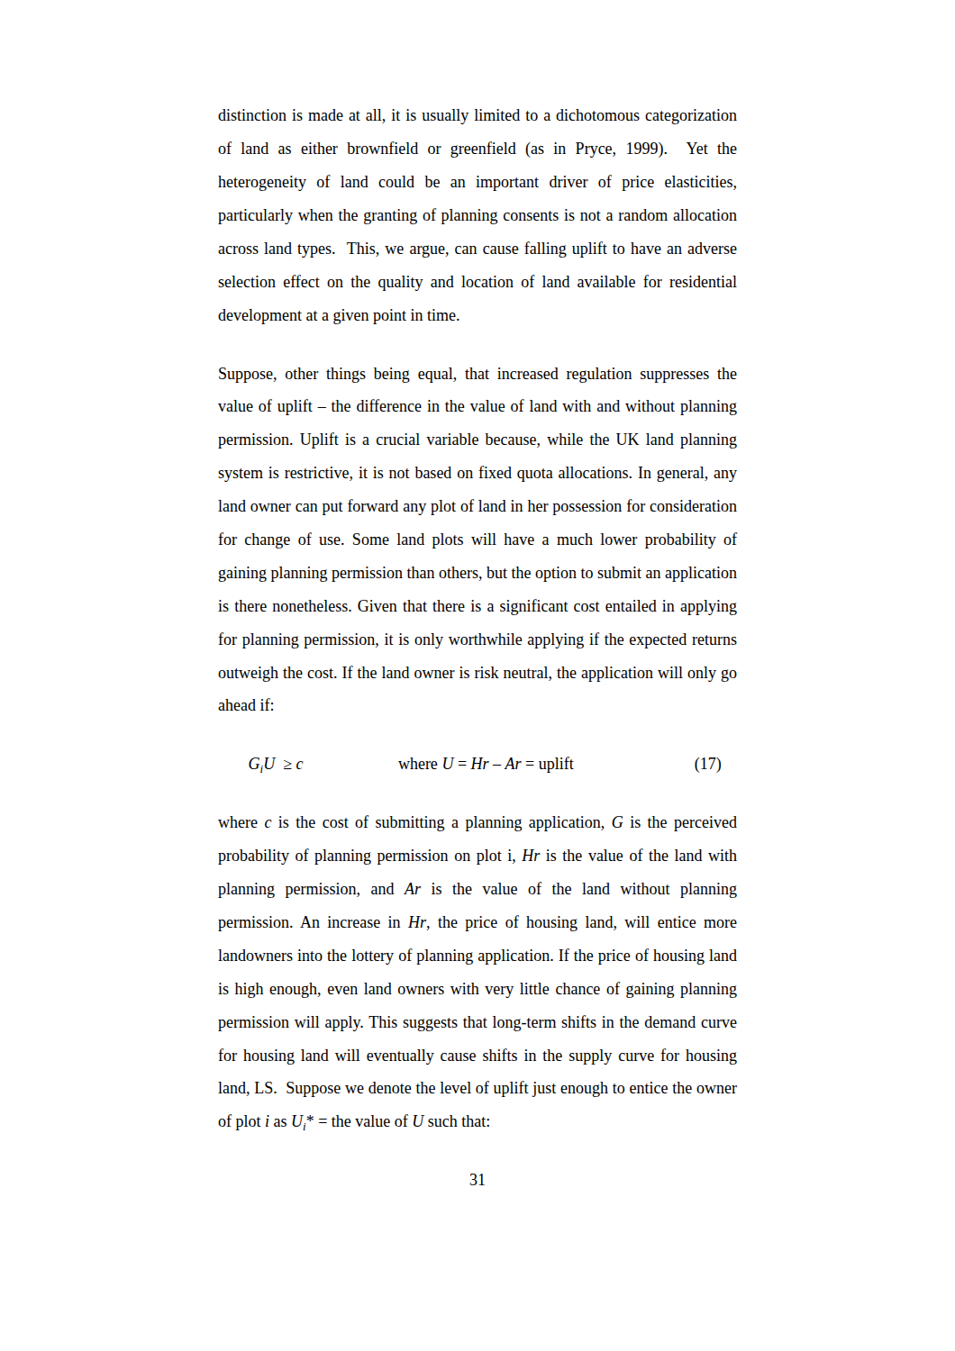distinction is made at all, it is usually limited to a dichotomous categorization of land as either brownfield or greenfield (as in Pryce, 1999). Yet the heterogeneity of land could be an important driver of price elasticities, particularly when the granting of planning consents is not a random allocation across land types. This, we argue, can cause falling uplift to have an adverse selection effect on the quality and location of land available for residential development at a given point in time.
Suppose, other things being equal, that increased regulation suppresses the value of uplift – the difference in the value of land with and without planning permission. Uplift is a crucial variable because, while the UK land planning system is restrictive, it is not based on fixed quota allocations. In general, any land owner can put forward any plot of land in her possession for consideration for change of use. Some land plots will have a much lower probability of gaining planning permission than others, but the option to submit an application is there nonetheless. Given that there is a significant cost entailed in applying for planning permission, it is only worthwhile applying if the expected returns outweigh the cost. If the land owner is risk neutral, the application will only go ahead if:
GiU ≥ c where U = Hr – Ar = uplift (17)
where c is the cost of submitting a planning application, G is the perceived probability of planning permission on plot i, Hr is the value of the land with planning permission, and Ar is the value of the land without planning permission. An increase in Hr, the price of housing land, will entice more landowners into the lottery of planning application. If the price of housing land is high enough, even land owners with very little chance of gaining planning permission will apply. This suggests that long-term shifts in the demand curve for housing land will eventually cause shifts in the supply curve for housing land, LS. Suppose we denote the level of uplift just enough to entice the owner of plot i as Ui* = the value of U such that:
31